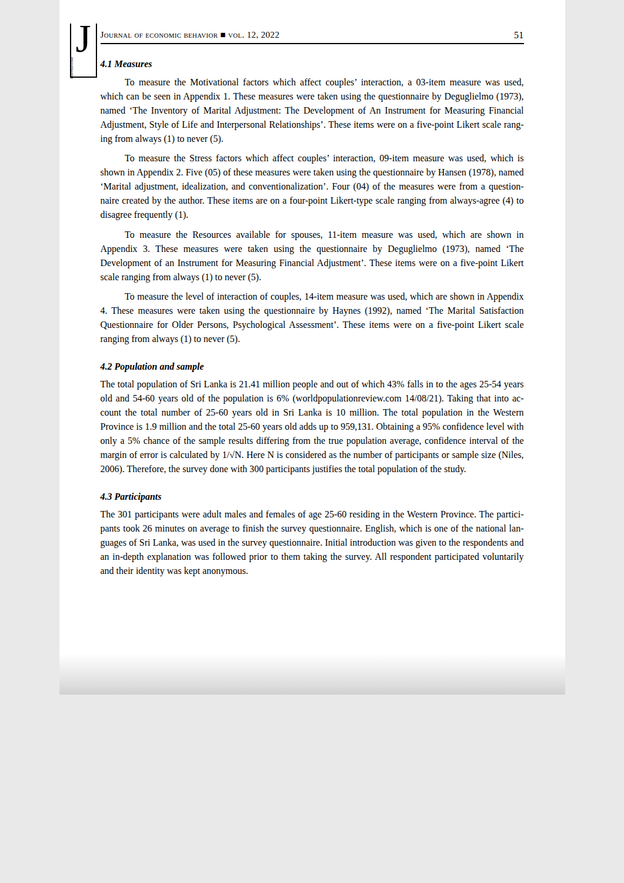International J
51 Journal of economic behavior ■ vol. 12, 2022
4.1 Measures
To measure the Motivational factors which affect couples’ interaction, a 03-item measure was used, which can be seen in Appendix 1. These measures were taken using the questionnaire by Deguglielmo (1973), named ‘The Inventory of Marital Adjustment: The Development of An Instrument for Measuring Financial Adjustment, Style of Life and Interpersonal Relationships’. These items were on a five-point Likert scale ranging from always (1) to never (5).
To measure the Stress factors which affect couples’ interaction, 09-item measure was used, which is shown in Appendix 2. Five (05) of these measures were taken using the questionnaire by Hansen (1978), named ‘Marital adjustment, idealization, and conventionalization’. Four (04) of the measures were from a questionnaire created by the author. These items are on a four-point Likert-type scale ranging from always-agree (4) to disagree frequently (1).
To measure the Resources available for spouses, 11-item measure was used, which are shown in Appendix 3. These measures were taken using the questionnaire by Deguglielmo (1973), named ‘The Development of an Instrument for Measuring Financial Adjustment’. These items were on a five-point Likert scale ranging from always (1) to never (5).
To measure the level of interaction of couples, 14-item measure was used, which are shown in Appendix 4. These measures were taken using the questionnaire by Haynes (1992), named ‘The Marital Satisfaction Questionnaire for Older Persons, Psychological Assessment’. These items were on a five-point Likert scale ranging from always (1) to never (5).
4.2 Population and sample
The total population of Sri Lanka is 21.41 million people and out of which 43% falls in to the ages 25-54 years old and 54-60 years old of the population is 6% (worldpopulationreview.com 14/08/21). Taking that into account the total number of 25-60 years old in Sri Lanka is 10 million. The total population in the Western Province is 1.9 million and the total 25-60 years old adds up to 959,131. Obtaining a 95% confidence level with only a 5% chance of the sample results differing from the true population average, confidence interval of the margin of error is calculated by 1/√N. Here N is considered as the number of participants or sample size (Niles, 2006). Therefore, the survey done with 300 participants justifies the total population of the study.
4.3 Participants
The 301 participants were adult males and females of age 25-60 residing in the Western Province. The participants took 26 minutes on average to finish the survey questionnaire. English, which is one of the national languages of Sri Lanka, was used in the survey questionnaire. Initial introduction was given to the respondents and an in-depth explanation was followed prior to them taking the survey. All respondent participated voluntarily and their identity was kept anonymous.